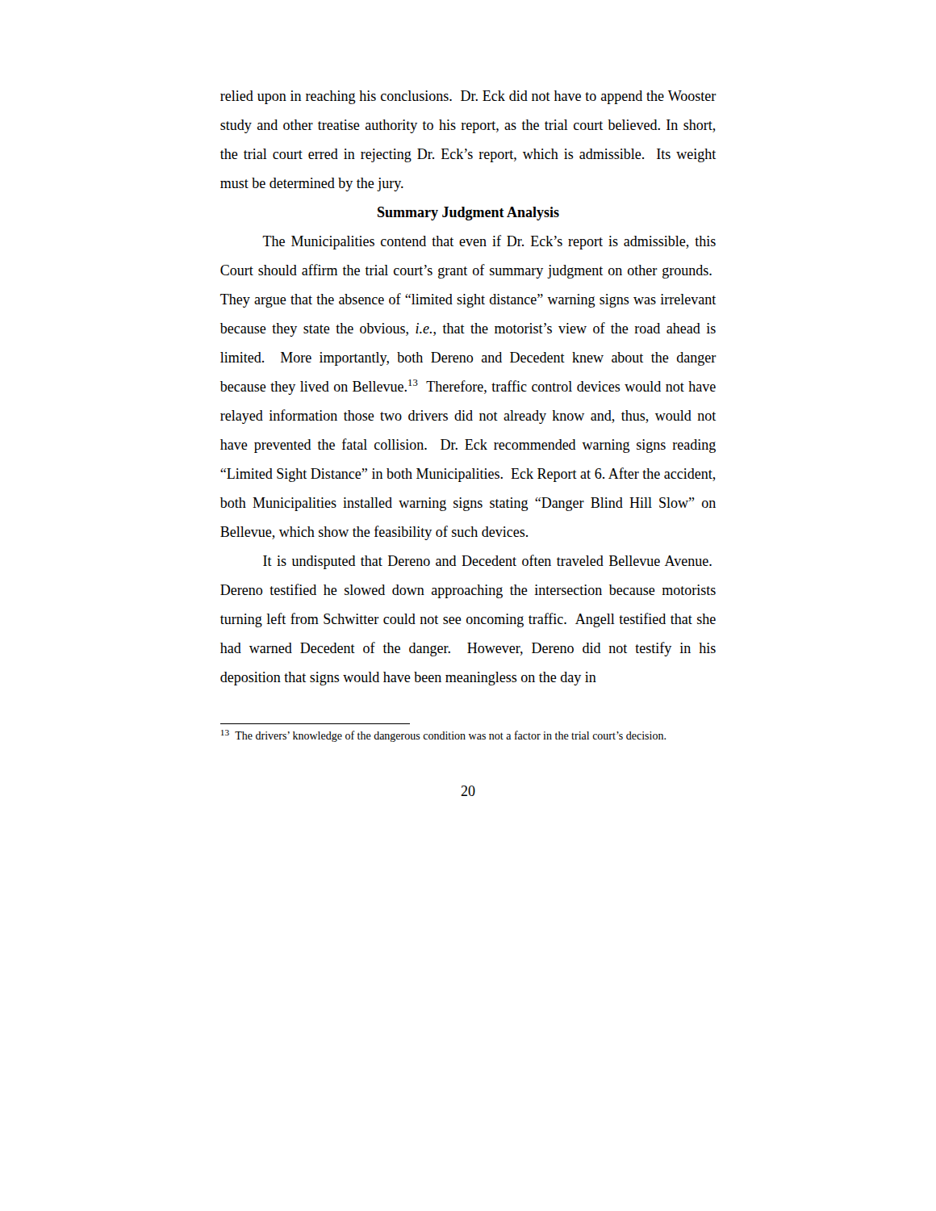relied upon in reaching his conclusions. Dr. Eck did not have to append the Wooster study and other treatise authority to his report, as the trial court believed. In short, the trial court erred in rejecting Dr. Eck’s report, which is admissible. Its weight must be determined by the jury.
Summary Judgment Analysis
The Municipalities contend that even if Dr. Eck’s report is admissible, this Court should affirm the trial court’s grant of summary judgment on other grounds. They argue that the absence of “limited sight distance” warning signs was irrelevant because they state the obvious, i.e., that the motorist’s view of the road ahead is limited. More importantly, both Dereno and Decedent knew about the danger because they lived on Bellevue.13 Therefore, traffic control devices would not have relayed information those two drivers did not already know and, thus, would not have prevented the fatal collision. Dr. Eck recommended warning signs reading “Limited Sight Distance” in both Municipalities. Eck Report at 6. After the accident, both Municipalities installed warning signs stating “Danger Blind Hill Slow” on Bellevue, which show the feasibility of such devices.
It is undisputed that Dereno and Decedent often traveled Bellevue Avenue. Dereno testified he slowed down approaching the intersection because motorists turning left from Schwitter could not see oncoming traffic. Angell testified that she had warned Decedent of the danger. However, Dereno did not testify in his deposition that signs would have been meaningless on the day in
13 The drivers’ knowledge of the dangerous condition was not a factor in the trial court’s decision.
20